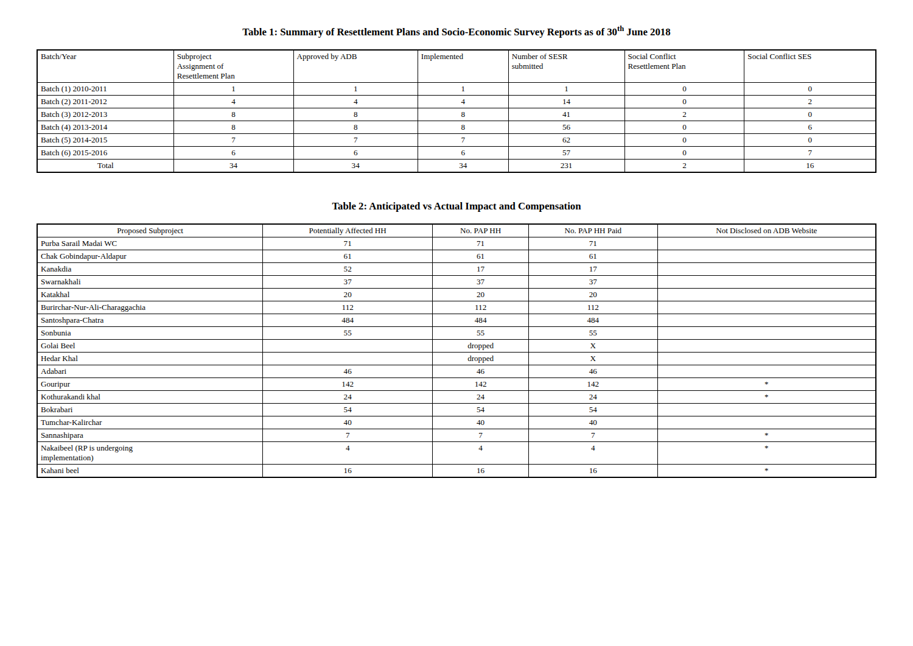Table 1: Summary of Resettlement Plans and Socio-Economic Survey Reports as of 30th June 2018
| Batch/Year | Subproject Assignment of Resettlement Plan | Approved by ADB | Implemented | Number of SESR submitted | Social Conflict Resettlement Plan | Social Conflict SES |
| --- | --- | --- | --- | --- | --- | --- |
| Batch (1) 2010-2011 | 1 | 1 | 1 | 1 | 0 | 0 |
| Batch (2) 2011-2012 | 4 | 4 | 4 | 14 | 0 | 2 |
| Batch (3) 2012-2013 | 8 | 8 | 8 | 41 | 2 | 0 |
| Batch (4) 2013-2014 | 8 | 8 | 8 | 56 | 0 | 6 |
| Batch (5) 2014-2015 | 7 | 7 | 7 | 62 | 0 | 0 |
| Batch (6) 2015-2016 | 6 | 6 | 6 | 57 | 0 | 7 |
| Total | 34 | 34 | 34 | 231 | 2 | 16 |
Table 2: Anticipated vs Actual Impact and Compensation
| Proposed Subproject | Potentially Affected HH | No. PAP HH | No. PAP HH Paid | Not Disclosed on ADB Website |
| --- | --- | --- | --- | --- |
| Purba Sarail Madai WC | 71 | 71 | 71 | |
| Chak Gobindapur-Aldapur | 61 | 61 | 61 | |
| Kanakdia | 52 | 17 | 17 | |
| Swarnakhali | 37 | 37 | 37 | |
| Katakhal | 20 | 20 | 20 | |
| Burirchar-Nur-Ali-Charaggachia | 112 | 112 | 112 | |
| Santoshpara-Chatra | 484 | 484 | 484 | |
| Sonbunia | 55 | 55 | 55 | |
| Golai Beel | | dropped | X | |
| Hedar Khal | | dropped | X | |
| Adabari | 46 | 46 | 46 | |
| Gouripur | 142 | 142 | 142 | * |
| Kothurakandi khal | 24 | 24 | 24 | * |
| Bokrabari | 54 | 54 | 54 | |
| Tumchar-Kalirchar | 40 | 40 | 40 | |
| Sannashipara | 7 | 7 | 7 | * |
| Nakaibeel (RP is undergoing implementation) | 4 | 4 | 4 | * |
| Kahani beel | 16 | 16 | 16 | * |